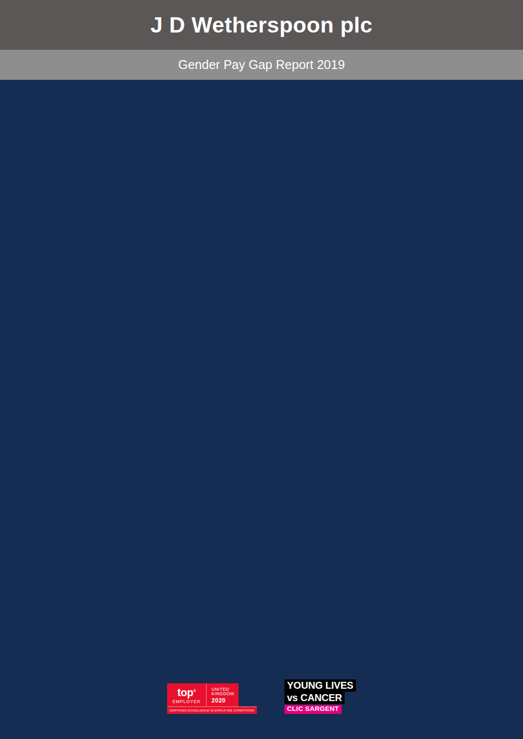J D Wetherspoon plc
Gender Pay Gap Report 2019
top® EMPLOYER
UNITED
KINGDOM 2020
CERTIFIED EXCELLENCE IN EMPLOYEE CONDITIONS
YOUNG LIVES vs CANCER CLIC SARGENT